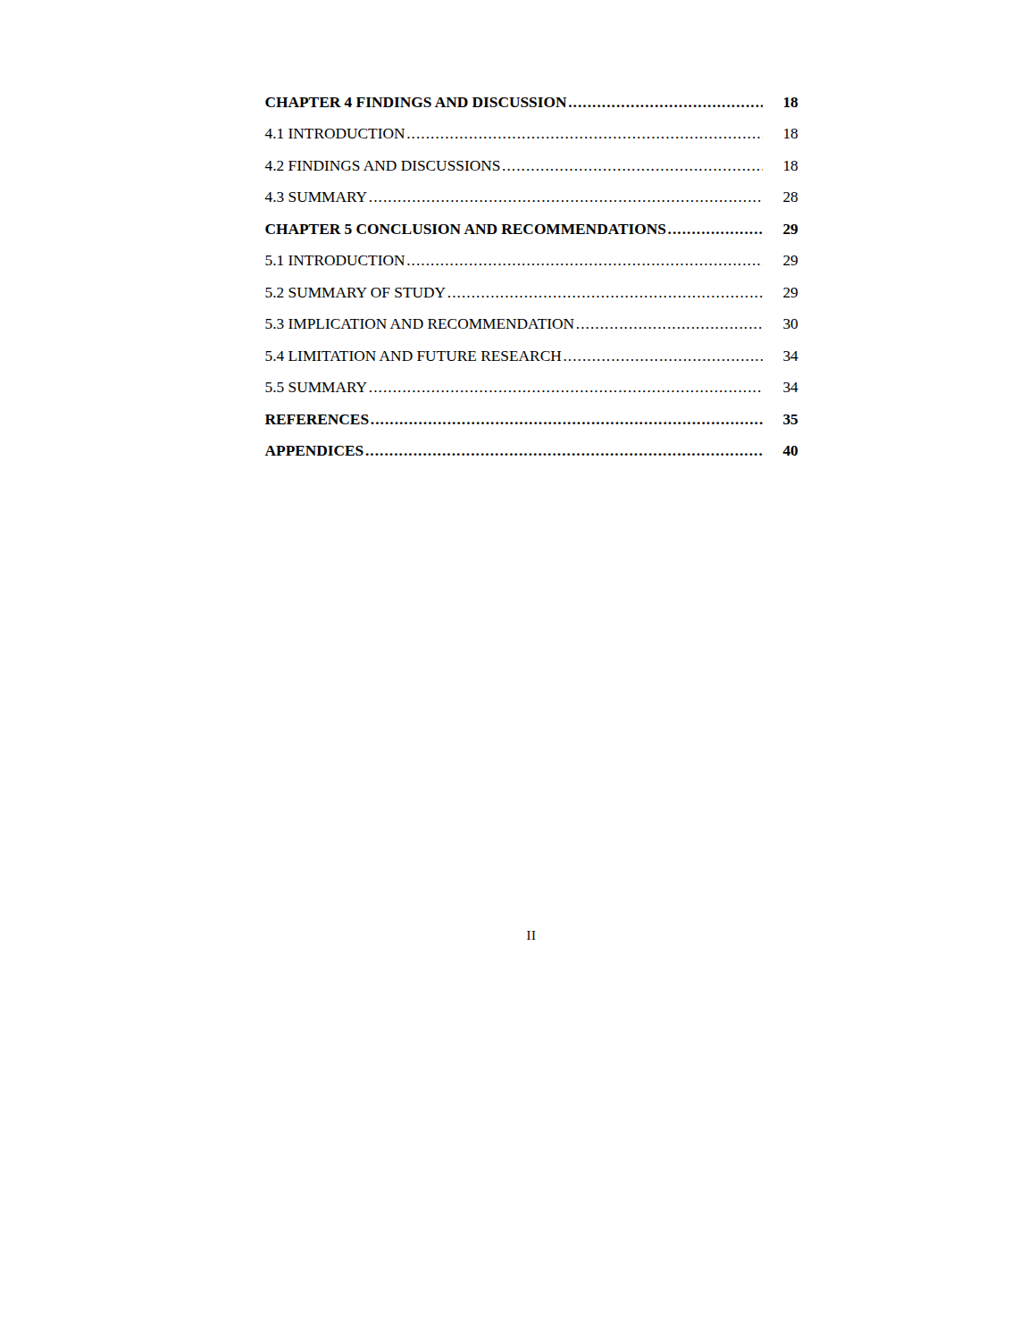CHAPTER 4 FINDINGS AND DISCUSSION ............................................................ 18
4.1 INTRODUCTION .................................................................................................... 18
4.2 FINDINGS AND DISCUSSIONS ............................................................................ 18
4.3 SUMMARY ............................................................................................................ 28
CHAPTER 5 CONCLUSION AND RECOMMENDATIONS ................................... 29
5.1 INTRODUCTION .................................................................................................... 29
5.2 SUMMARY OF STUDY .......................................................................................... 29
5.3 IMPLICATION AND RECOMMENDATION ........................................................... 30
5.4 LIMITATION AND FUTURE RESEARCH ............................................................. 34
5.5 SUMMARY ............................................................................................................ 34
REFERENCES .......................................................................................................... 35
APPENDICES .......................................................................................................... 40
II